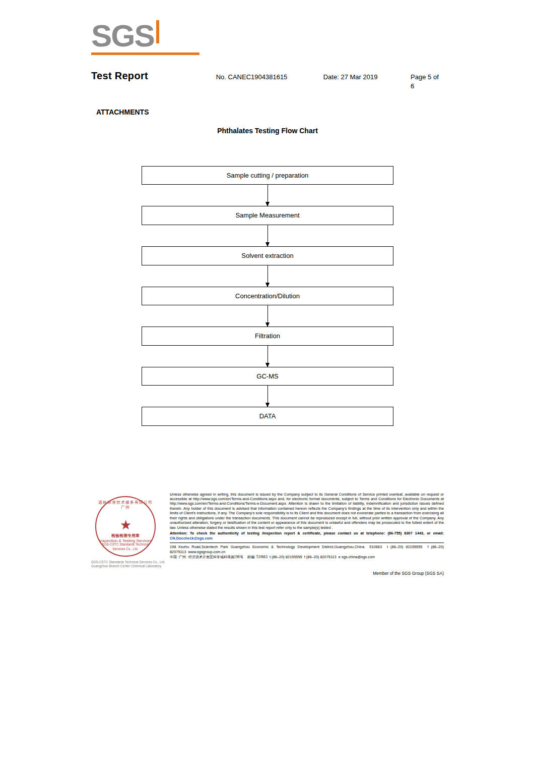SGS
Test Report
No. CANEC1904381615
Date: 27 Mar 2019
Page 5 of 6
ATTACHMENTS
Phthalates Testing Flow Chart
Sample cutting / preparation
Sample Measurement
Solvent extraction
Concentration/Dilution
Filtration
GC-MS
DATA
通标标准技术服务有限公司广州
★
检验检测专用章
Inspection & Testing Services
SGS-CSTC Standards Technical Services Co., Ltd.
SGS-CSTC Standards Technical Services Co., Ltd.
Guangzhou Branch Center Chemical Laboratory.
Unless otherwise agreed in writing, this document is issued by the Company subject to its General Conditions of Service printed overleaf, available on request or accessible at http://www.sgs.com/en/Terms-and-Conditions.aspx and, for electronic format documents, subject to Terms and Conditions for Electronic Documents at http://www.sgs.com/en/Terms-and-Conditions/Terms-e-Document.aspx. Attention is drawn to the limitation of liability, indemnification and jurisdiction issues defined therein. Any holder of this document is advised that information contained hereon reflects the Company's findings at the time of its intervention only and within the limits of Client's instructions, if any. The Company's sole responsibility is to its Client and this document does not exonerate parties to a transaction from exercising all their rights and obligations under the transaction documents. This document cannot be reproduced except in full, without prior written approval of the Company. Any unauthorized alteration, forgery or falsification of the content or appearance of this document is unlawful and offenders may be prosecuted to the fullest extent of the law. Unless otherwise stated the results shown in this test report refer only to the sample(s) tested .
Attention: To check the authenticity of testing /inspection report & certificate, please contact us at telephone: (86-755) 8307 1443, or email: CN.Doccheck@sgs.com
198 Kezhu Road,Scientech Park Guangzhou Economic & Technology Development District,Guangzhou,China 510663 t (86–20) 82155555 f (86–20) 82075113 www.sgsgroup.com.cn
中国 ·广州 ·经济技术开发区科学城科珠路198号 邮编: 510663 t (86–20) 82155555 f (86–20) 82075113 e sgs.china@sgs.com
Member of the SGS Group (SGS SA)